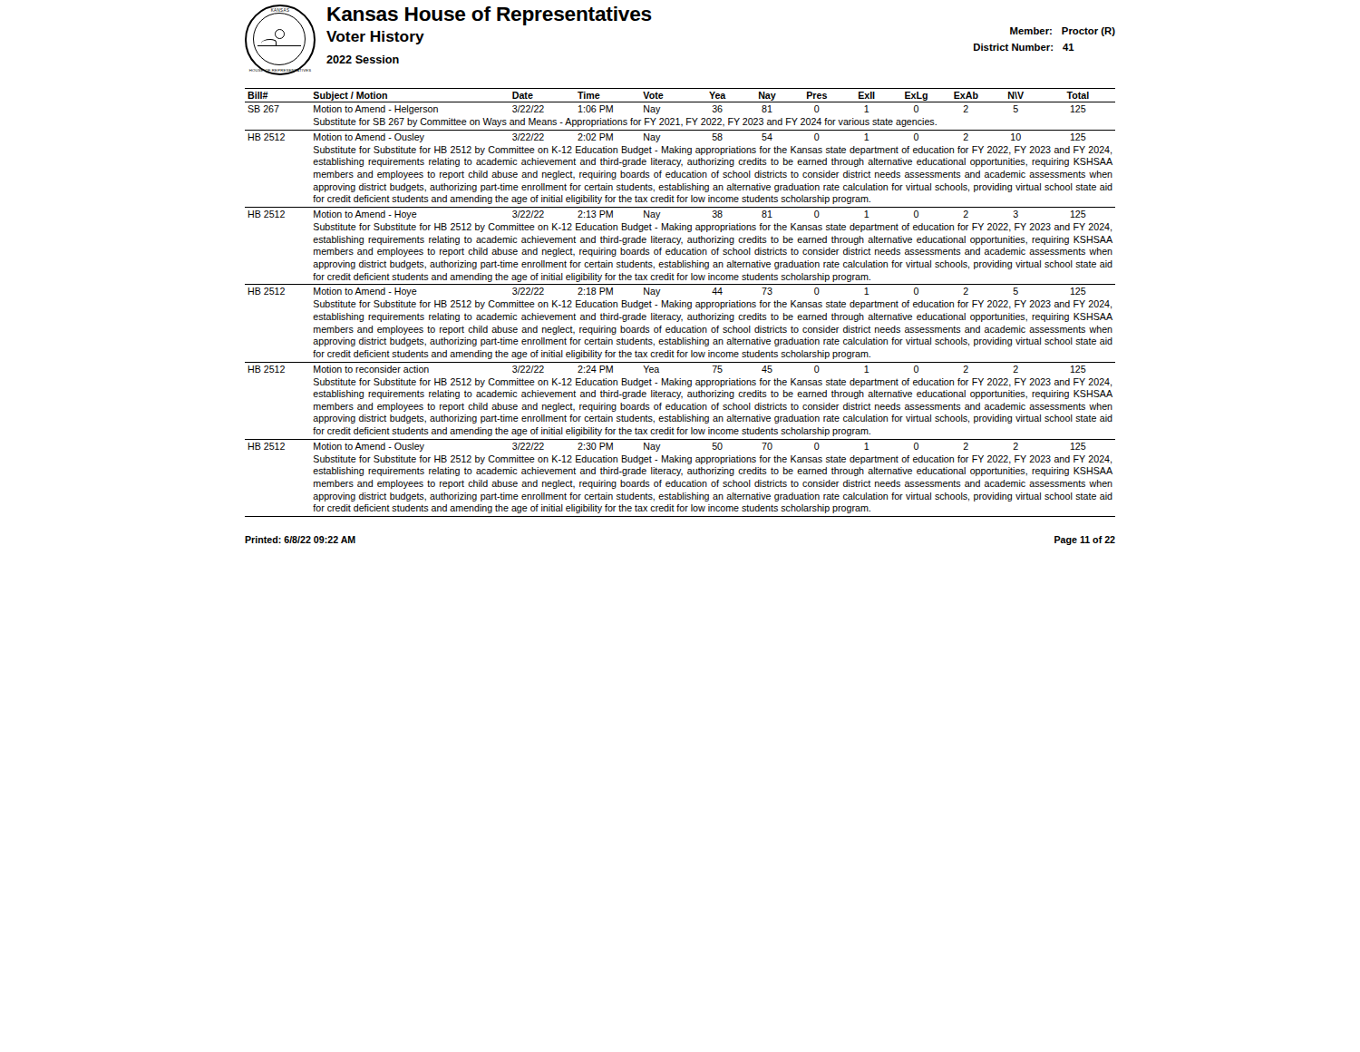KANSAS
HOUSE OF REPRESENTATIVES
Kansas House of Representatives
Voter History
2022 Session
Member: Proctor (R)
District Number: 41
| Bill# | Subject / Motion | Date | Time | Vote | Yea | Nay | Pres | ExII | ExLg | ExAb | N\V | Total |
| --- | --- | --- | --- | --- | --- | --- | --- | --- | --- | --- | --- | --- |
| SB 267 | Motion to Amend - Helgerson | 3/22/22 | 1:06 PM | Nay | 36 | 81 | 0 | 1 | 0 | 2 | 5 | 125 |
| | Substitute for SB 267 by Committee on Ways and Means - Appropriations for FY 2021, FY 2022, FY 2023 and FY 2024 for various state agencies. |
| HB 2512 | Motion to Amend - Ousley | 3/22/22 | 2:02 PM | Nay | 58 | 54 | 0 | 1 | 0 | 2 | 10 | 125 |
| | Substitute for Substitute for HB 2512 by Committee on K-12 Education Budget - Making appropriations for the Kansas state department of education for FY 2022, FY 2023 and FY 2024, establishing requirements relating to academic achievement and third-grade literacy, authorizing credits to be earned through alternative educational opportunities, requiring KSHSAA members and employees to report child abuse and neglect, requiring boards of education of school districts to consider district needs assessments and academic assessments when approving district budgets, authorizing part-time enrollment for certain students, establishing an alternative graduation rate calculation for virtual schools, providing virtual school state aid for credit deficient students and amending the age of initial eligibility for the tax credit for low income students scholarship program. |
| HB 2512 | Motion to Amend - Hoye | 3/22/22 | 2:13 PM | Nay | 38 | 81 | 0 | 1 | 0 | 2 | 3 | 125 |
| | Substitute for Substitute for HB 2512 by Committee on K-12 Education Budget - Making appropriations for the Kansas state department of education for FY 2022, FY 2023 and FY 2024, establishing requirements relating to academic achievement and third-grade literacy, authorizing credits to be earned through alternative educational opportunities, requiring KSHSAA members and employees to report child abuse and neglect, requiring boards of education of school districts to consider district needs assessments and academic assessments when approving district budgets, authorizing part-time enrollment for certain students, establishing an alternative graduation rate calculation for virtual schools, providing virtual school state aid for credit deficient students and amending the age of initial eligibility for the tax credit for low income students scholarship program. |
| HB 2512 | Motion to Amend - Hoye | 3/22/22 | 2:18 PM | Nay | 44 | 73 | 0 | 1 | 0 | 2 | 5 | 125 |
| | Substitute for Substitute for HB 2512 by Committee on K-12 Education Budget - Making appropriations for the Kansas state department of education for FY 2022, FY 2023 and FY 2024, establishing requirements relating to academic achievement and third-grade literacy, authorizing credits to be earned through alternative educational opportunities, requiring KSHSAA members and employees to report child abuse and neglect, requiring boards of education of school districts to consider district needs assessments and academic assessments when approving district budgets, authorizing part-time enrollment for certain students, establishing an alternative graduation rate calculation for virtual schools, providing virtual school state aid for credit deficient students and amending the age of initial eligibility for the tax credit for low income students scholarship program. |
| HB 2512 | Motion to reconsider action | 3/22/22 | 2:24 PM | Yea | 75 | 45 | 0 | 1 | 0 | 2 | 2 | 125 |
| | Substitute for Substitute for HB 2512 by Committee on K-12 Education Budget - Making appropriations for the Kansas state department of education for FY 2022, FY 2023 and FY 2024, establishing requirements relating to academic achievement and third-grade literacy, authorizing credits to be earned through alternative educational opportunities, requiring KSHSAA members and employees to report child abuse and neglect, requiring boards of education of school districts to consider district needs assessments and academic assessments when approving district budgets, authorizing part-time enrollment for certain students, establishing an alternative graduation rate calculation for virtual schools, providing virtual school state aid for credit deficient students and amending the age of initial eligibility for the tax credit for low income students scholarship program. |
| HB 2512 | Motion to Amend - Ousley | 3/22/22 | 2:30 PM | Nay | 50 | 70 | 0 | 1 | 0 | 2 | 2 | 125 |
| | Substitute for Substitute for HB 2512 by Committee on K-12 Education Budget - Making appropriations for the Kansas state department of education for FY 2022, FY 2023 and FY 2024, establishing requirements relating to academic achievement and third-grade literacy, authorizing credits to be earned through alternative educational opportunities, requiring KSHSAA members and employees to report child abuse and neglect, requiring boards of education of school districts to consider district needs assessments and academic assessments when approving district budgets, authorizing part-time enrollment for certain students, establishing an alternative graduation rate calculation for virtual schools, providing virtual school state aid for credit deficient students and amending the age of initial eligibility for the tax credit for low income students scholarship program. |
Printed: 6/8/22 09:22 AM
Page 11 of 22